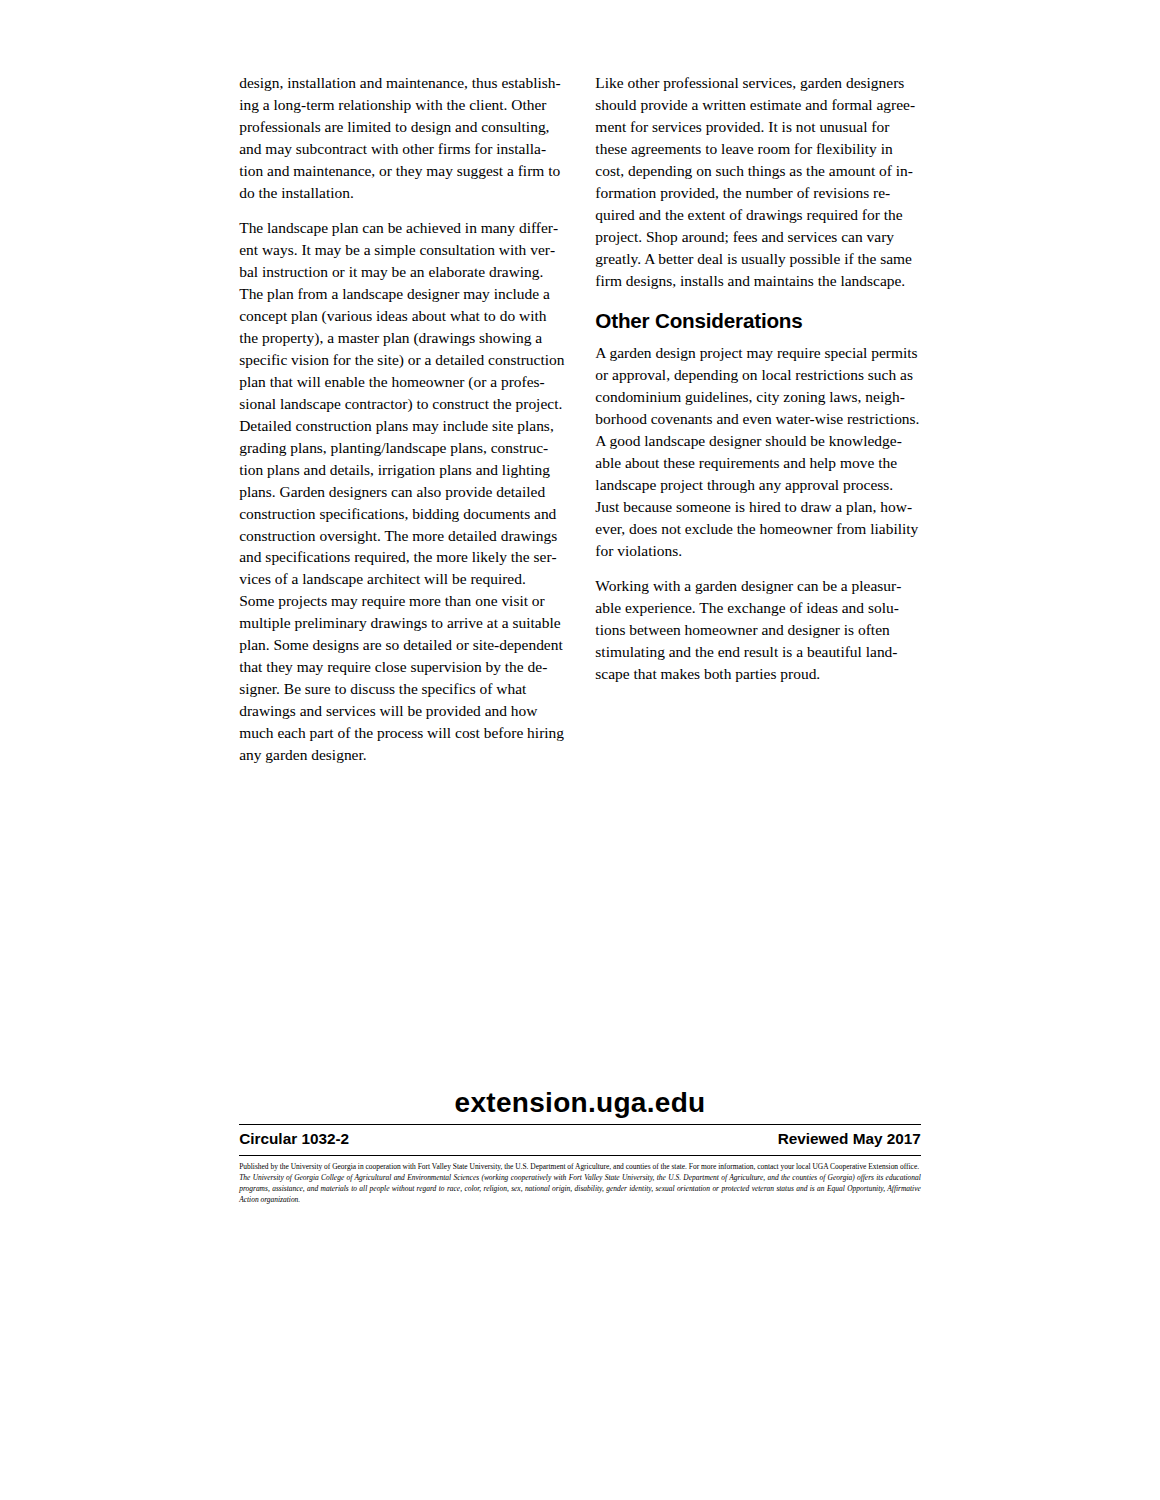design, installation and maintenance, thus establishing a long-term relationship with the client. Other professionals are limited to design and consulting, and may subcontract with other firms for installation and maintenance, or they may suggest a firm to do the installation.
The landscape plan can be achieved in many different ways. It may be a simple consultation with verbal instruction or it may be an elaborate drawing. The plan from a landscape designer may include a concept plan (various ideas about what to do with the property), a master plan (drawings showing a specific vision for the site) or a detailed construction plan that will enable the homeowner (or a professional landscape contractor) to construct the project. Detailed construction plans may include site plans, grading plans, planting/landscape plans, construction plans and details, irrigation plans and lighting plans. Garden designers can also provide detailed construction specifications, bidding documents and construction oversight. The more detailed drawings and specifications required, the more likely the services of a landscape architect will be required. Some projects may require more than one visit or multiple preliminary drawings to arrive at a suitable plan. Some designs are so detailed or site-dependent that they may require close supervision by the designer. Be sure to discuss the specifics of what drawings and services will be provided and how much each part of the process will cost before hiring any garden designer.
Like other professional services, garden designers should provide a written estimate and formal agreement for services provided. It is not unusual for these agreements to leave room for flexibility in cost, depending on such things as the amount of information provided, the number of revisions required and the extent of drawings required for the project. Shop around; fees and services can vary greatly. A better deal is usually possible if the same firm designs, installs and maintains the landscape.
Other Considerations
A garden design project may require special permits or approval, depending on local restrictions such as condominium guidelines, city zoning laws, neighborhood covenants and even water-wise restrictions. A good landscape designer should be knowledgeable about these requirements and help move the landscape project through any approval process. Just because someone is hired to draw a plan, however, does not exclude the homeowner from liability for violations.
Working with a garden designer can be a pleasurable experience. The exchange of ideas and solutions between homeowner and designer is often stimulating and the end result is a beautiful landscape that makes both parties proud.
extension.uga.edu
Circular 1032-2 Reviewed May 2017
Published by the University of Georgia in cooperation with Fort Valley State University, the U.S. Department of Agriculture, and counties of the state. For more information, contact your local UGA Cooperative Extension office.
The University of Georgia College of Agricultural and Environmental Sciences (working cooperatively with Fort Valley State University, the U.S. Department of Agriculture, and the counties of Georgia) offers its educational programs, assistance, and materials to all people without regard to race, color, religion, sex, national origin, disability, gender identity, sexual orientation or protected veteran status and is an Equal Opportunity, Affirmative Action organization.